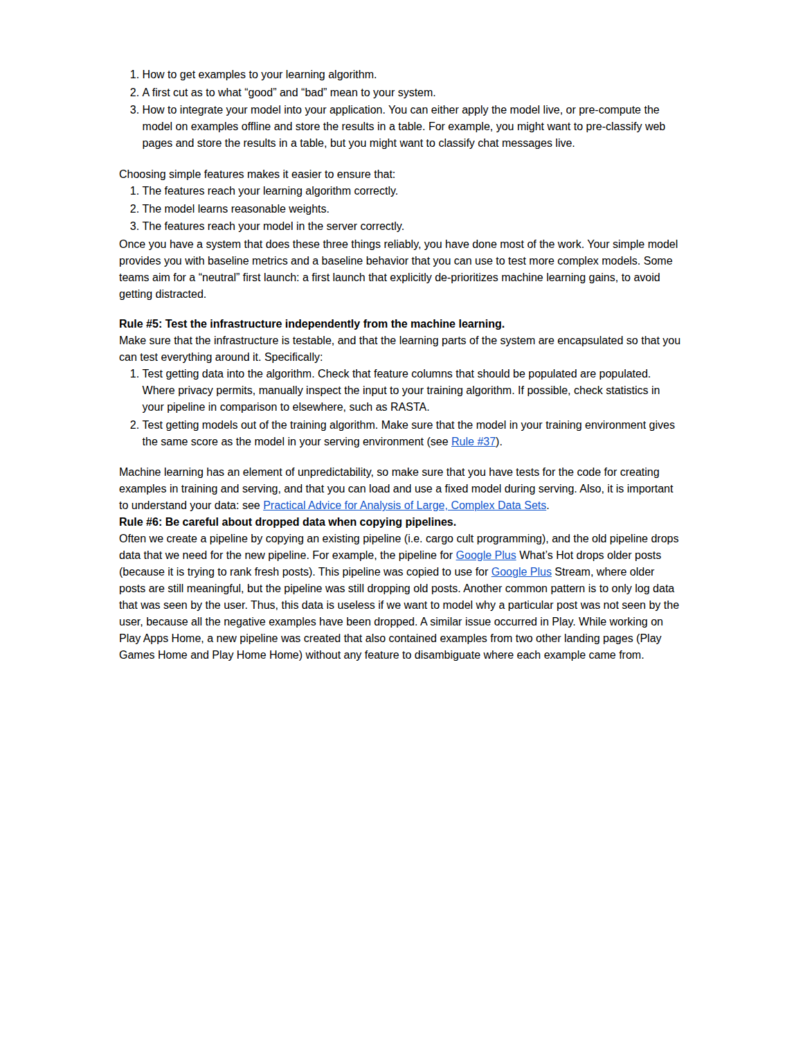How to get examples to your learning algorithm.
A first cut as to what “good” and “bad” mean to your system.
How to integrate your model into your application. You can either apply the model live, or pre-compute the model on examples offline and store the results in a table. For example, you might want to pre-classify web pages and store the results in a table, but you might want to classify chat messages live.
Choosing simple features makes it easier to ensure that:
The features reach your learning algorithm correctly.
The model learns reasonable weights.
The features reach your model in the server correctly.
Once you have a system that does these three things reliably, you have done most of the work. Your simple model provides you with baseline metrics and a baseline behavior that you can use to test more complex models. Some teams aim for a “neutral” first launch: a first launch that explicitly de-prioritizes machine learning gains, to avoid getting distracted.
Rule #5: Test the infrastructure independently from the machine learning.
Make sure that the infrastructure is testable, and that the learning parts of the system are encapsulated so that you can test everything around it. Specifically:
Test getting data into the algorithm. Check that feature columns that should be populated are populated. Where privacy permits, manually inspect the input to your training algorithm. If possible, check statistics in your pipeline in comparison to elsewhere, such as RASTA.
Test getting models out of the training algorithm. Make sure that the model in your training environment gives the same score as the model in your serving environment (see Rule #37).
Machine learning has an element of unpredictability, so make sure that you have tests for the code for creating examples in training and serving, and that you can load and use a fixed model during serving. Also, it is important to understand your data: see Practical Advice for Analysis of Large, Complex Data Sets.
Rule #6: Be careful about dropped data when copying pipelines.
Often we create a pipeline by copying an existing pipeline (i.e. cargo cult programming), and the old pipeline drops data that we need for the new pipeline. For example, the pipeline for Google Plus What’s Hot drops older posts (because it is trying to rank fresh posts). This pipeline was copied to use for Google Plus Stream, where older posts are still meaningful, but the pipeline was still dropping old posts. Another common pattern is to only log data that was seen by the user. Thus, this data is useless if we want to model why a particular post was not seen by the user, because all the negative examples have been dropped. A similar issue occurred in Play. While working on Play Apps Home, a new pipeline was created that also contained examples from two other landing pages (Play Games Home and Play Home Home) without any feature to disambiguate where each example came from.